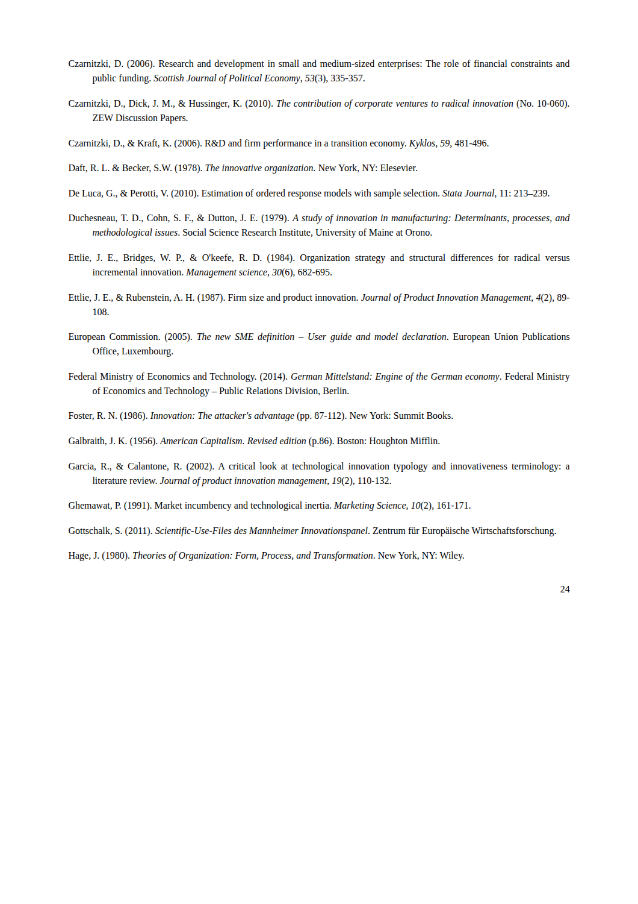Czarnitzki, D. (2006). Research and development in small and medium-sized enterprises: The role of financial constraints and public funding. Scottish Journal of Political Economy, 53(3), 335-357.
Czarnitzki, D., Dick, J. M., & Hussinger, K. (2010). The contribution of corporate ventures to radical innovation (No. 10-060). ZEW Discussion Papers.
Czarnitzki, D., & Kraft, K. (2006). R&D and firm performance in a transition economy. Kyklos, 59, 481-496.
Daft, R. L. & Becker, S.W. (1978). The innovative organization. New York, NY: Elesevier.
De Luca, G., & Perotti, V. (2010). Estimation of ordered response models with sample selection. Stata Journal, 11: 213–239.
Duchesneau, T. D., Cohn, S. F., & Dutton, J. E. (1979). A study of innovation in manufacturing: Determinants, processes, and methodological issues. Social Science Research Institute, University of Maine at Orono.
Ettlie, J. E., Bridges, W. P., & O'keefe, R. D. (1984). Organization strategy and structural differences for radical versus incremental innovation. Management science, 30(6), 682-695.
Ettlie, J. E., & Rubenstein, A. H. (1987). Firm size and product innovation. Journal of Product Innovation Management, 4(2), 89-108.
European Commission. (2005). The new SME definition – User guide and model declaration. European Union Publications Office, Luxembourg.
Federal Ministry of Economics and Technology. (2014). German Mittelstand: Engine of the German economy. Federal Ministry of Economics and Technology – Public Relations Division, Berlin.
Foster, R. N. (1986). Innovation: The attacker's advantage (pp. 87-112). New York: Summit Books.
Galbraith, J. K. (1956). American Capitalism. Revised edition (p.86). Boston: Houghton Mifflin.
Garcia, R., & Calantone, R. (2002). A critical look at technological innovation typology and innovativeness terminology: a literature review. Journal of product innovation management, 19(2), 110-132.
Ghemawat, P. (1991). Market incumbency and technological inertia. Marketing Science, 10(2), 161-171.
Gottschalk, S. (2011). Scientific-Use-Files des Mannheimer Innovationspanel. Zentrum für Europäische Wirtschaftsforschung.
Hage, J. (1980). Theories of Organization: Form, Process, and Transformation. New York, NY: Wiley.
24